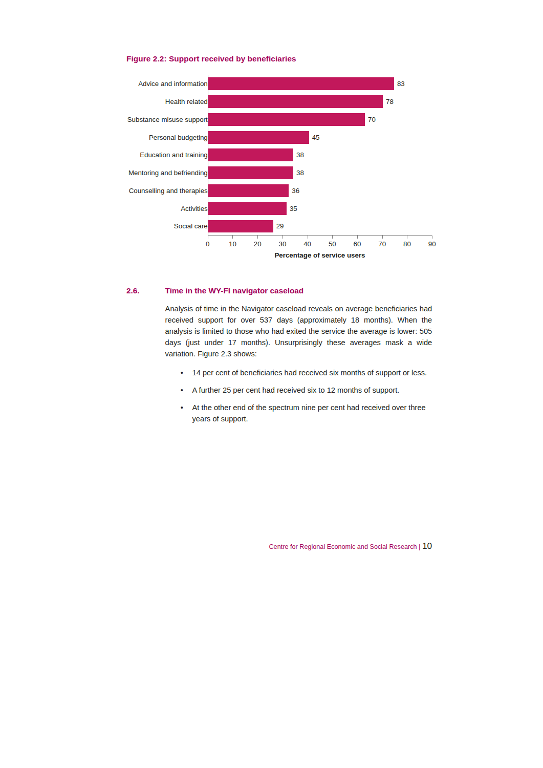Figure 2.2: Support received by beneficiaries
| Advice and information | 83 |
| Health related | 78 |
| Substance misuse support | 70 |
| Personal budgeting | 45 |
| Education and training | 38 |
| Mentoring and befriending | 38 |
| Counselling and therapies | 36 |
| Activities | 35 |
| Social care | 29 |
0 10 20 30 40 50 60 70 80 90
Percentage of service users
2.6. Time in the WY-FI navigator caseload
Analysis of time in the Navigator caseload reveals on average beneficiaries had received support for over 537 days (approximately 18 months). When the analysis is limited to those who had exited the service the average is lower: 505 days (just under 17 months). Unsurprisingly these averages mask a wide variation. Figure 2.3 shows:
14 per cent of beneficiaries had received six months of support or less.
A further 25 per cent had received six to 12 months of support.
At the other end of the spectrum nine per cent had received over three years of support.
Centre for Regional Economic and Social Research | 10